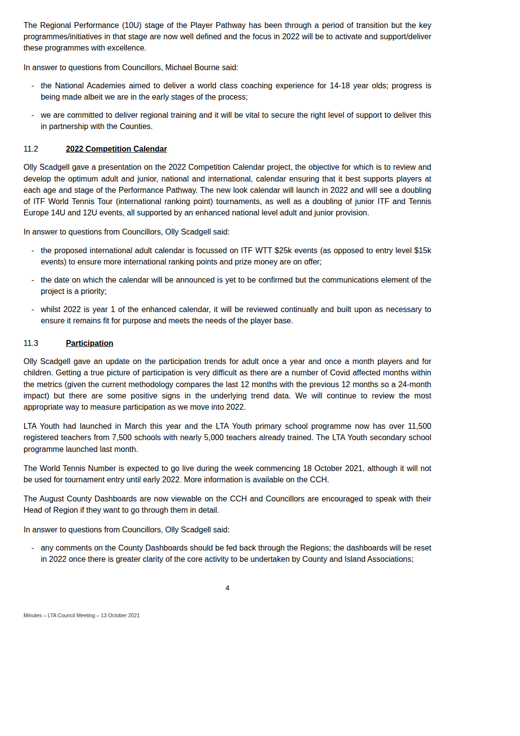The Regional Performance (10U) stage of the Player Pathway has been through a period of transition but the key programmes/initiatives in that stage are now well defined and the focus in 2022 will be to activate and support/deliver these programmes with excellence.
In answer to questions from Councillors, Michael Bourne said:
the National Academies aimed to deliver a world class coaching experience for 14-18 year olds; progress is being made albeit we are in the early stages of the process;
we are committed to deliver regional training and it will be vital to secure the right level of support to deliver this in partnership with the Counties.
11.22022 Competition Calendar
Olly Scadgell gave a presentation on the 2022 Competition Calendar project, the objective for which is to review and develop the optimum adult and junior, national and international, calendar ensuring that it best supports players at each age and stage of the Performance Pathway. The new look calendar will launch in 2022 and will see a doubling of ITF World Tennis Tour (international ranking point) tournaments, as well as a doubling of junior ITF and Tennis Europe 14U and 12U events, all supported by an enhanced national level adult and junior provision.
In answer to questions from Councillors, Olly Scadgell said:
the proposed international adult calendar is focussed on ITF WTT $25k events (as opposed to entry level $15k events) to ensure more international ranking points and prize money are on offer;
the date on which the calendar will be announced is yet to be confirmed but the communications element of the project is a priority;
whilst 2022 is year 1 of the enhanced calendar, it will be reviewed continually and built upon as necessary to ensure it remains fit for purpose and meets the needs of the player base.
11.3 Participation
Olly Scadgell gave an update on the participation trends for adult once a year and once a month players and for children. Getting a true picture of participation is very difficult as there are a number of Covid affected months within the metrics (given the current methodology compares the last 12 months with the previous 12 months so a 24-month impact) but there are some positive signs in the underlying trend data. We will continue to review the most appropriate way to measure participation as we move into 2022.
LTA Youth had launched in March this year and the LTA Youth primary school programme now has over 11,500 registered teachers from 7,500 schools with nearly 5,000 teachers already trained. The LTA Youth secondary school programme launched last month.
The World Tennis Number is expected to go live during the week commencing 18 October 2021, although it will not be used for tournament entry until early 2022. More information is available on the CCH.
The August County Dashboards are now viewable on the CCH and Councillors are encouraged to speak with their Head of Region if they want to go through them in detail.
In answer to questions from Councillors, Olly Scadgell said:
any comments on the County Dashboards should be fed back through the Regions; the dashboards will be reset in 2022 once there is greater clarity of the core activity to be undertaken by County and Island Associations;
4
Minutes – LTA Council Meeting – 13 October 2021